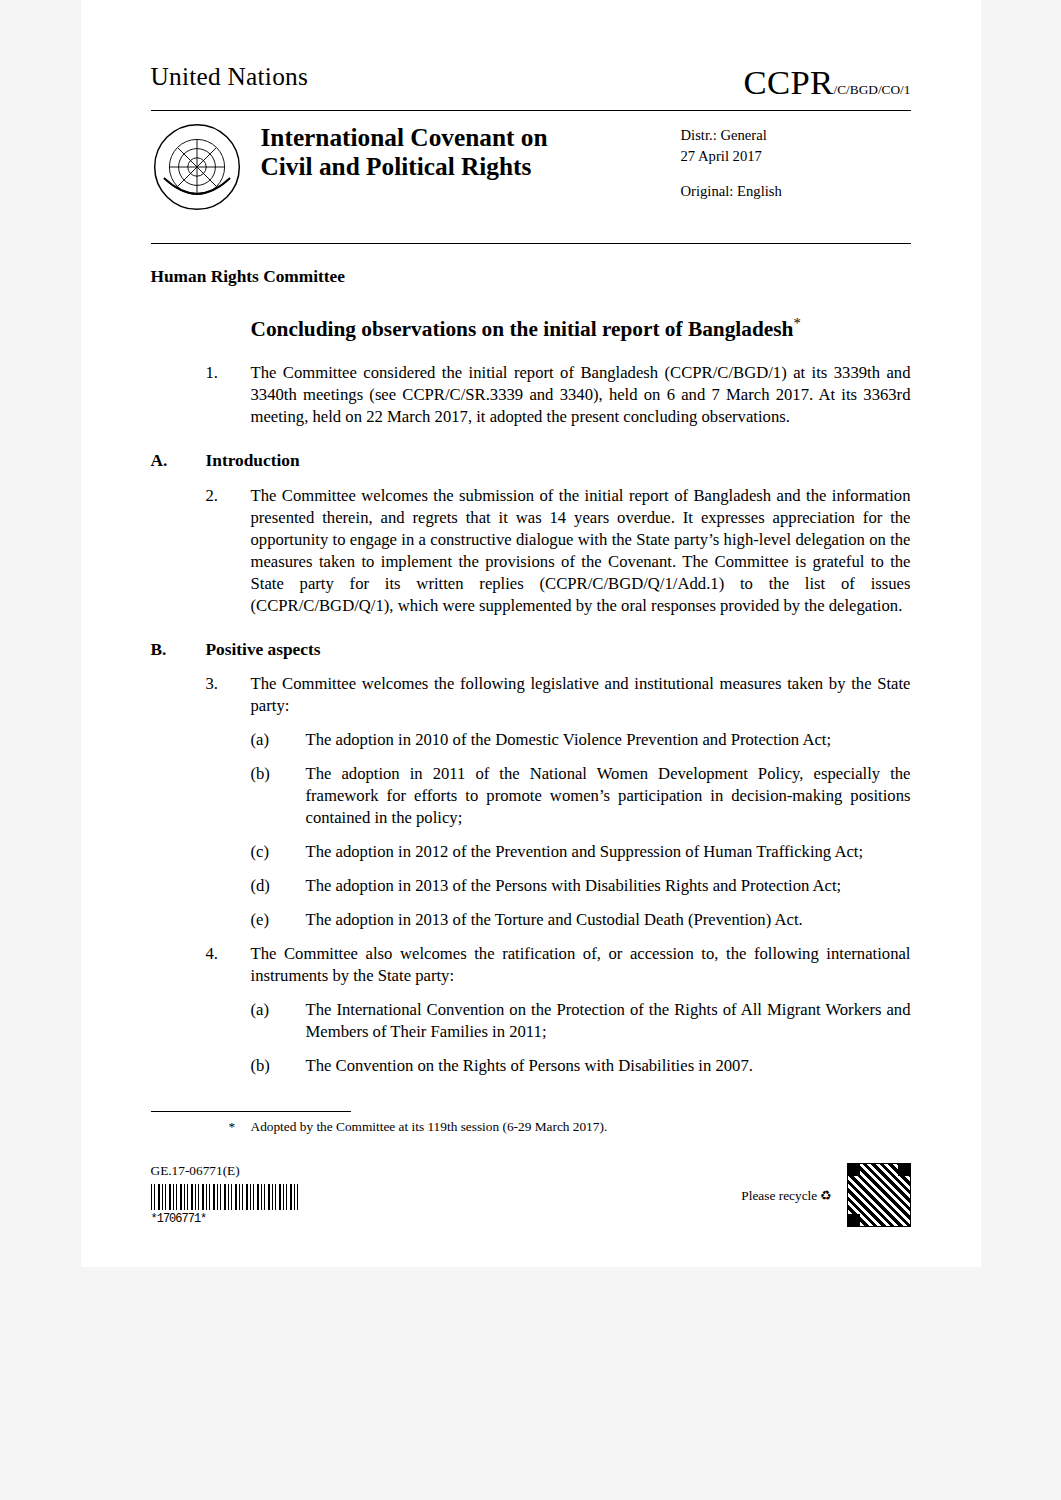United Nations
CCPR/C/BGD/CO/1
International Covenant on
Civil and Political Rights
Distr.: General
27 April 2017
Original: English
Human Rights Committee
Concluding observations on the initial report of Bangladesh*
1. The Committee considered the initial report of Bangladesh (CCPR/C/BGD/1) at its 3339th and 3340th meetings (see CCPR/C/SR.3339 and 3340), held on 6 and 7 March 2017. At its 3363rd meeting, held on 22 March 2017, it adopted the present concluding observations.
A. Introduction
2. The Committee welcomes the submission of the initial report of Bangladesh and the information presented therein, and regrets that it was 14 years overdue. It expresses appreciation for the opportunity to engage in a constructive dialogue with the State party’s high-level delegation on the measures taken to implement the provisions of the Covenant. The Committee is grateful to the State party for its written replies (CCPR/C/BGD/Q/1/Add.1) to the list of issues (CCPR/C/BGD/Q/1), which were supplemented by the oral responses provided by the delegation.
B. Positive aspects
3. The Committee welcomes the following legislative and institutional measures taken by the State party:
(a) The adoption in 2010 of the Domestic Violence Prevention and Protection Act;
(b) The adoption in 2011 of the National Women Development Policy, especially the framework for efforts to promote women’s participation in decision-making positions contained in the policy;
(c) The adoption in 2012 of the Prevention and Suppression of Human Trafficking Act;
(d) The adoption in 2013 of the Persons with Disabilities Rights and Protection Act;
(e) The adoption in 2013 of the Torture and Custodial Death (Prevention) Act.
4. The Committee also welcomes the ratification of, or accession to, the following international instruments by the State party:
(a) The International Convention on the Protection of the Rights of All Migrant Workers and Members of Their Families in 2011;
(b) The Convention on the Rights of Persons with Disabilities in 2007.
*Adopted by the Committee at its 119th session (6-29 March 2017).
GE.17-06771(E)
*1706771*
Please recycle ♻